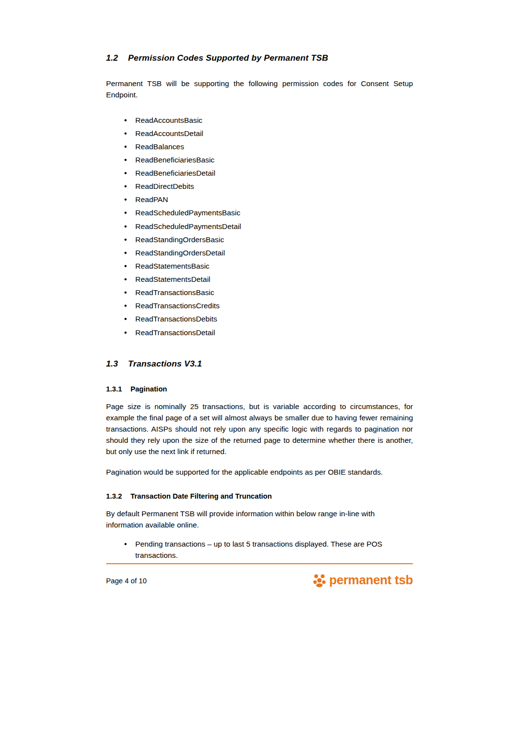1.2 Permission Codes Supported by Permanent TSB
Permanent TSB will be supporting the following permission codes for Consent Setup Endpoint.
ReadAccountsBasic
ReadAccountsDetail
ReadBalances
ReadBeneficiariesBasic
ReadBeneficiariesDetail
ReadDirectDebits
ReadPAN
ReadScheduledPaymentsBasic
ReadScheduledPaymentsDetail
ReadStandingOrdersBasic
ReadStandingOrdersDetail
ReadStatementsBasic
ReadStatementsDetail
ReadTransactionsBasic
ReadTransactionsCredits
ReadTransactionsDebits
ReadTransactionsDetail
1.3 Transactions V3.1
1.3.1 Pagination
Page size is nominally 25 transactions, but is variable according to circumstances, for example the final page of a set will almost always be smaller due to having fewer remaining transactions. AISPs should not rely upon any specific logic with regards to pagination nor should they rely upon the size of the returned page to determine whether there is another, but only use the next link if returned.
Pagination would be supported for the applicable endpoints as per OBIE standards.
1.3.2 Transaction Date Filtering and Truncation
By default Permanent TSB will provide information within below range in-line with information available online.
Pending transactions – up to last 5 transactions displayed. These are POS transactions.
Page 4 of 10
permanent tsb